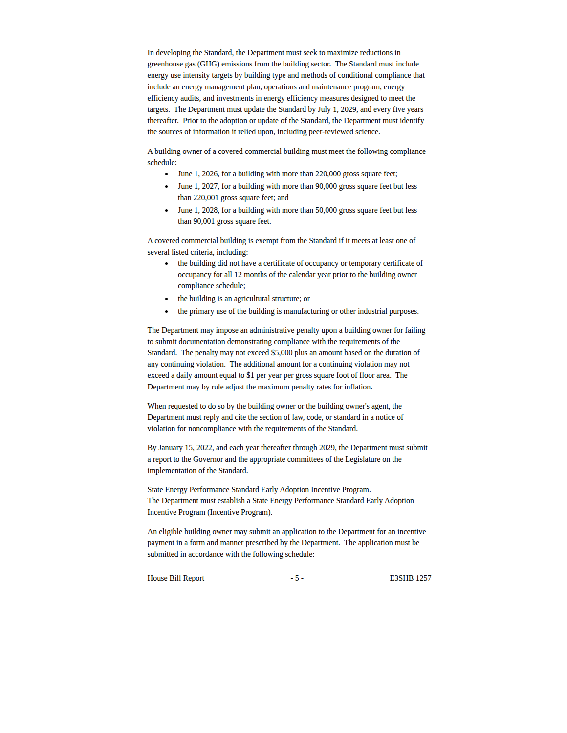In developing the Standard, the Department must seek to maximize reductions in greenhouse gas (GHG) emissions from the building sector. The Standard must include energy use intensity targets by building type and methods of conditional compliance that include an energy management plan, operations and maintenance program, energy efficiency audits, and investments in energy efficiency measures designed to meet the targets. The Department must update the Standard by July 1, 2029, and every five years thereafter. Prior to the adoption or update of the Standard, the Department must identify the sources of information it relied upon, including peer-reviewed science.
A building owner of a covered commercial building must meet the following compliance schedule:
June 1, 2026, for a building with more than 220,000 gross square feet;
June 1, 2027, for a building with more than 90,000 gross square feet but less than 220,001 gross square feet; and
June 1, 2028, for a building with more than 50,000 gross square feet but less than 90,001 gross square feet.
A covered commercial building is exempt from the Standard if it meets at least one of several listed criteria, including:
the building did not have a certificate of occupancy or temporary certificate of occupancy for all 12 months of the calendar year prior to the building owner compliance schedule;
the building is an agricultural structure; or
the primary use of the building is manufacturing or other industrial purposes.
The Department may impose an administrative penalty upon a building owner for failing to submit documentation demonstrating compliance with the requirements of the Standard. The penalty may not exceed $5,000 plus an amount based on the duration of any continuing violation. The additional amount for a continuing violation may not exceed a daily amount equal to $1 per year per gross square foot of floor area. The Department may by rule adjust the maximum penalty rates for inflation.
When requested to do so by the building owner or the building owner's agent, the Department must reply and cite the section of law, code, or standard in a notice of violation for noncompliance with the requirements of the Standard.
By January 15, 2022, and each year thereafter through 2029, the Department must submit a report to the Governor and the appropriate committees of the Legislature on the implementation of the Standard.
State Energy Performance Standard Early Adoption Incentive Program.
The Department must establish a State Energy Performance Standard Early Adoption Incentive Program (Incentive Program).
An eligible building owner may submit an application to the Department for an incentive payment in a form and manner prescribed by the Department. The application must be submitted in accordance with the following schedule:
House Bill Report - 5 - E3SHB 1257